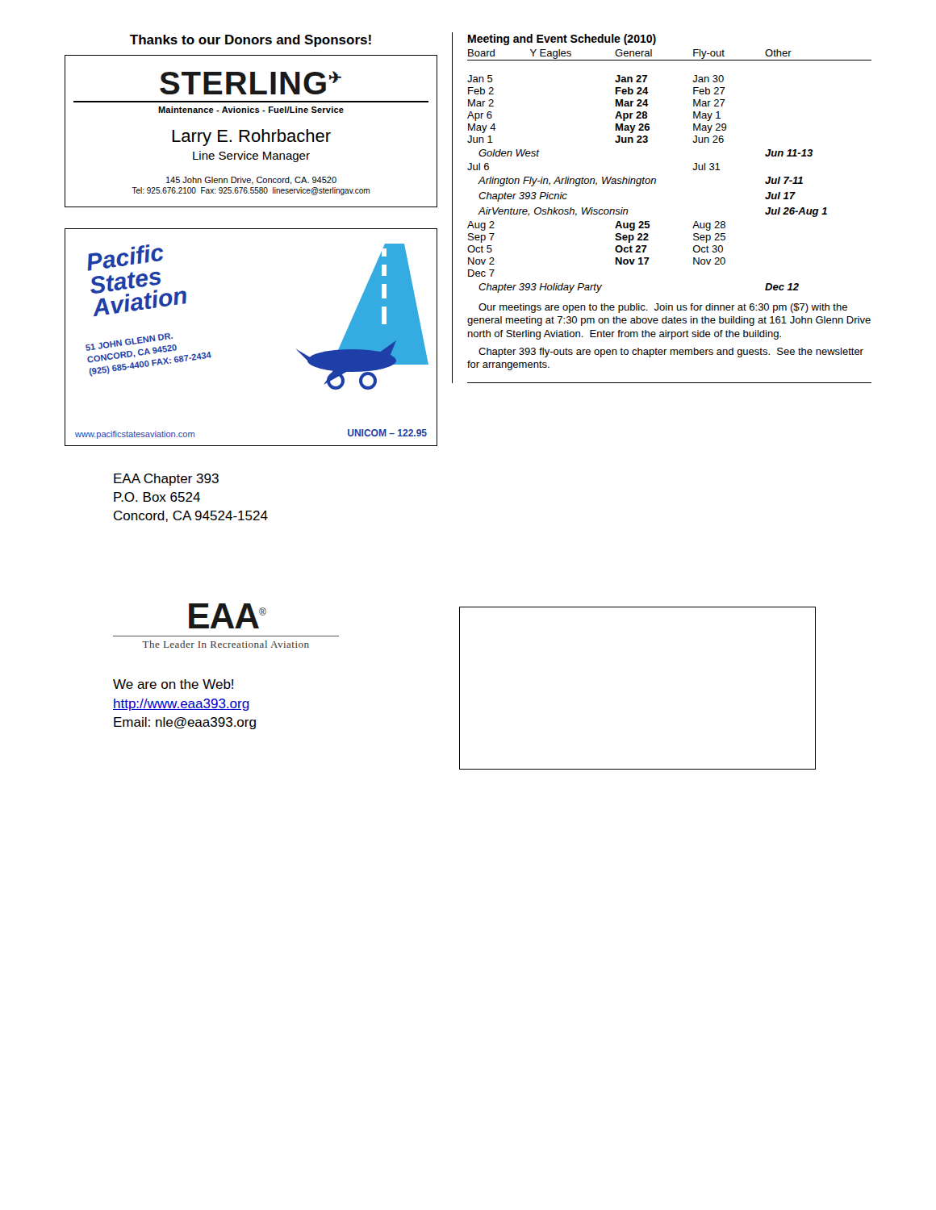Thanks to our Donors and Sponsors!
STERLING✈
Maintenance - Avionics - Fuel/Line Service
Larry E. Rohrbacher
Line Service Manager
145 John Glenn Drive, Concord, CA. 94520
Tel: 925.676.2100 Fax: 925.676.5580 lineservice@sterlingav.com
Pacific
States
Aviation
51 JOHN GLENN DR.
CONCORD, CA 94520
(925) 685-4400 FAX: 687-2434
www.pacificstatesaviation.com UNICOM – 122.95
Meeting and Event Schedule (2010)
| Board | Y Eagles | General | Fly-out | Other |
| --- | --- | --- | --- | --- |
| Jan 5 | | Jan 27 | Jan 30 | |
| Feb 2 | | Feb 24 | Feb 27 | |
| Mar 2 | | Mar 24 | Mar 27 | |
| Apr 6 | | Apr 28 | May 1 | |
| May 4 | | May 26 | May 29 | |
| Jun 1 | | Jun 23 | Jun 26 | |
| Golden West | Jun 11-13 |
| Jul 6 | | | Jul 31 | |
| Arlington Fly-in, Arlington, Washington | Jul 7-11 |
| Chapter 393 Picnic | Jul 17 |
| AirVenture, Oshkosh, Wisconsin | Jul 26-Aug 1 |
| Aug 2 | | Aug 25 | Aug 28 | |
| Sep 7 | | Sep 22 | Sep 25 | |
| Oct 5 | | Oct 27 | Oct 30 | |
| Nov 2 | | Nov 17 | Nov 20 | |
| Dec 7 | | | | |
| Chapter 393 Holiday Party | Dec 12 |
Our meetings are open to the public. Join us for dinner at 6:30 pm ($7) with the general meeting at 7:30 pm on the above dates in the building at 161 John Glenn Drive north of Sterling Aviation. Enter from the airport side of the building.
Chapter 393 fly-outs are open to chapter members and guests. See the newsletter for arrangements.
EAA Chapter 393
P.O. Box 6524
Concord, CA 94524-1524
EAA®
The Leader In Recreational Aviation
We are on the Web!
http://www.eaa393.org
Email: nle@eaa393.org